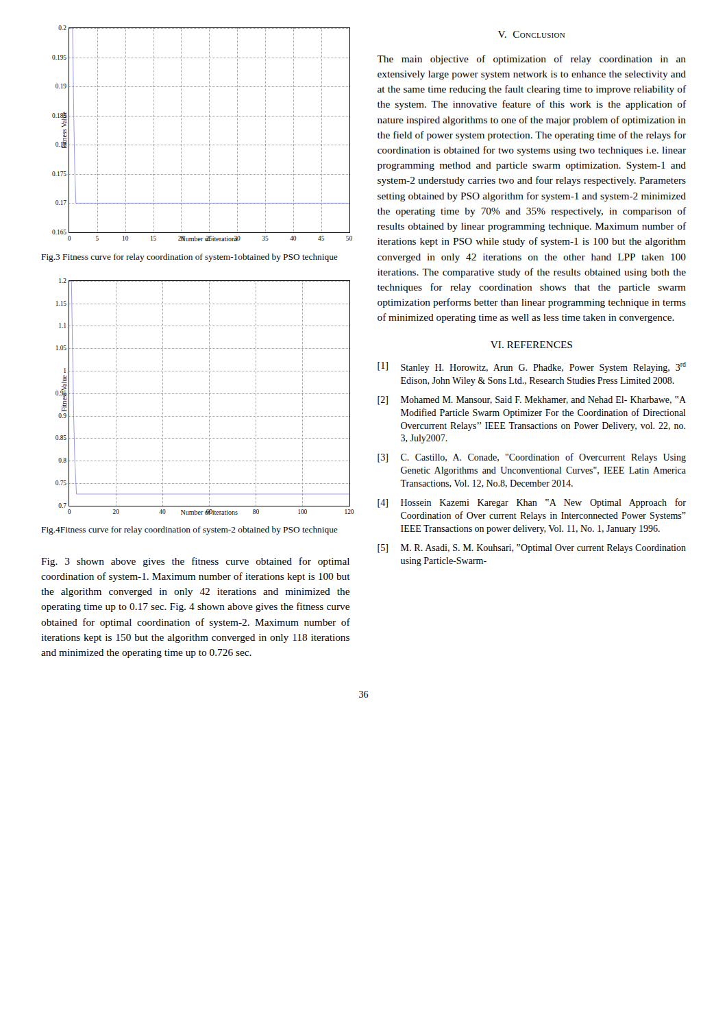Fitness Value 0.2 0.195 0.19 0.185 0.18 0.175 0.17 0.165
0 5 10 15 20 25 30 35 40 45 50
Number of iterations
Fig.3 Fitness curve for relay coordination of system-1obtained by PSO technique
Fitness Value 1.2 1.15 1.1 1.05 1 0.95 0.9 0.85 0.8 0.75 0.7
0 20 40 60 80 100 120
Number of iterations
Fig.4Fitness curve for relay coordination of system-2 obtained by PSO technique
Fig. 3 shown above gives the fitness curve obtained for optimal coordination of system-1. Maximum number of iterations kept is 100 but the algorithm converged in only 42 iterations and minimized the operating time up to 0.17 sec. Fig. 4 shown above gives the fitness curve obtained for optimal coordination of system-2. Maximum number of iterations kept is 150 but the algorithm converged in only 118 iterations and minimized the operating time up to 0.726 sec.
V. Conclusion
The main objective of optimization of relay coordination in an extensively large power system network is to enhance the selectivity and at the same time reducing the fault clearing time to improve reliability of the system. The innovative feature of this work is the application of nature inspired algorithms to one of the major problem of optimization in the field of power system protection. The operating time of the relays for coordination is obtained for two systems using two techniques i.e. linear programming method and particle swarm optimization. System-1 and system-2 understudy carries two and four relays respectively. Parameters setting obtained by PSO algorithm for system-1 and system-2 minimized the operating time by 70% and 35% respectively, in comparison of results obtained by linear programming technique. Maximum number of iterations kept in PSO while study of system-1 is 100 but the algorithm converged in only 42 iterations on the other hand LPP taken 100 iterations. The comparative study of the results obtained using both the techniques for relay coordination shows that the particle swarm optimization performs better than linear programming technique in terms of minimized operating time as well as less time taken in convergence.
VI. REFERENCES
[1] Stanley H. Horowitz, Arun G. Phadke, Power System Relaying, 3rd Edison, John Wiley & Sons Ltd., Research Studies Press Limited 2008.
[2] Mohamed M. Mansour, Said F. Mekhamer, and Nehad El- Kharbawe, ‟A Modified Particle Swarm Optimizer For the Coordination of Directional Overcurrent Relays’’ IEEE Transactions on Power Delivery, vol. 22, no. 3, July2007.
[3] C. Castillo, A. Conade, "Coordination of Overcurrent Relays Using Genetic Algorithms and Unconventional Curves", IEEE Latin America Transactions, Vol. 12, No.8, December 2014.
[4] Hossein Kazemi Karegar Khan ‟A New Optimal Approach for Coordination of Over current Relays in Interconnected Power Systems” IEEE Transactions on power delivery, Vol. 11, No. 1, January 1996.
[5] M. R. Asadi, S. M. Kouhsari, ‟Optimal Over current Relays Coordination using Particle-Swarm-
36